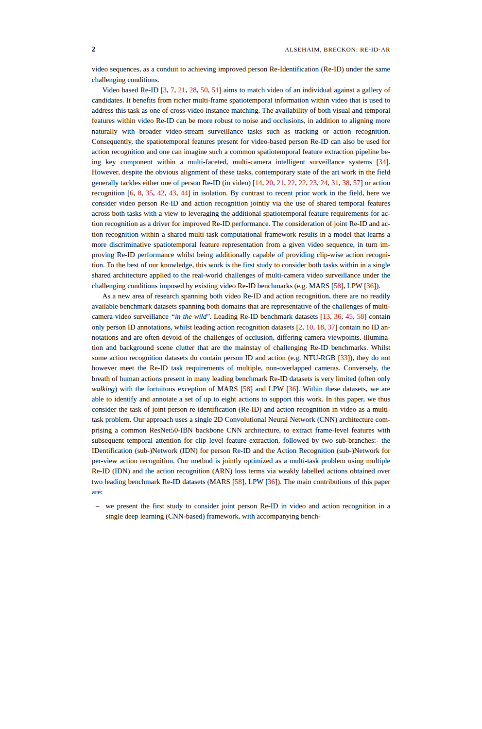2 Alsehaim, Breckon: Re-ID-AR
video sequences, as a conduit to achieving improved person Re-Identification (Re-ID) under the same challenging conditions.
Video based Re-ID [3, 7, 21, 28, 50, 51] aims to match video of an individual against a gallery of candidates. It benefits from richer multi-frame spatiotemporal information within video that is used to address this task as one of cross-video instance matching. The availability of both visual and temporal features within video Re-ID can be more robust to noise and occlusions, in addition to aligning more naturally with broader video-stream surveillance tasks such as tracking or action recognition. Consequently, the spatiotemporal features present for video-based person Re-ID can also be used for action recognition and one can imagine such a common spatiotemporal feature extraction pipeline being key component within a multi-faceted, multi-camera intelligent surveillance systems [34]. However, despite the obvious alignment of these tasks, contemporary state of the art work in the field generally tackles either one of person Re-ID (in video) [14, 20, 21, 22, 22, 23, 24, 31, 38, 57] or action recognition [6, 8, 35, 42, 43, 44] in isolation. By contrast to recent prior work in the field, here we consider video person Re-ID and action recognition jointly via the use of shared temporal features across both tasks with a view to leveraging the additional spatiotemporal feature requirements for action recognition as a driver for improved Re-ID performance. The consideration of joint Re-ID and action recognition within a shared multi-task computational framework results in a model that learns a more discriminative spatiotemporal feature representation from a given video sequence, in turn improving Re-ID performance whilst being additionally capable of providing clip-wise action recognition. To the best of our knowledge, this work is the first study to consider both tasks within in a single shared architecture applied to the real-world challenges of multi-camera video surveillance under the challenging conditions imposed by existing video Re-ID benchmarks (e.g. MARS [58], LPW [36]).
As a new area of research spanning both video Re-ID and action recognition, there are no readily available benchmark datasets spanning both domains that are representative of the challenges of multi-camera video surveillance “in the wild". Leading Re-ID benchmark datasets [13, 36, 45, 58] contain only person ID annotations, whilst leading action recognition datasets [2, 10, 18, 37] contain no ID annotations and are often devoid of the challenges of occlusion, differing camera viewpoints, illumination and background scene clutter that are the mainstay of challenging Re-ID benchmarks. Whilst some action recognition datasets do contain person ID and action (e.g. NTU-RGB [33]), they do not however meet the Re-ID task requirements of multiple, non-overlapped cameras. Conversely, the breath of human actions present in many leading benchmark Re-ID datasets is very limited (often only walking) with the fortuitous exception of MARS [58] and LPW [36]. Within these datasets, we are able to identify and annotate a set of up to eight actions to support this work. In this paper, we thus consider the task of joint person re-identification (Re-ID) and action recognition in video as a multi-task problem. Our approach uses a single 2D Convolutional Neural Network (CNN) architecture comprising a common ResNet50-IBN backbone CNN architecture, to extract frame-level features with subsequent temporal attention for clip level feature extraction, followed by two sub-branches:- the IDentification (sub-)Network (IDN) for person Re-ID and the Action Recognition (sub-)Network for per-view action recognition. Our method is jointly optimized as a multi-task problem using multiple Re-ID (IDN) and the action recognition (ARN) loss terms via weakly labelled actions obtained over two leading benchmark Re-ID datasets (MARS [58], LPW [36]). The main contributions of this paper are:
we present the first study to consider joint person Re-ID in video and action recognition in a single deep learning (CNN-based) framework, with accompanying bench-